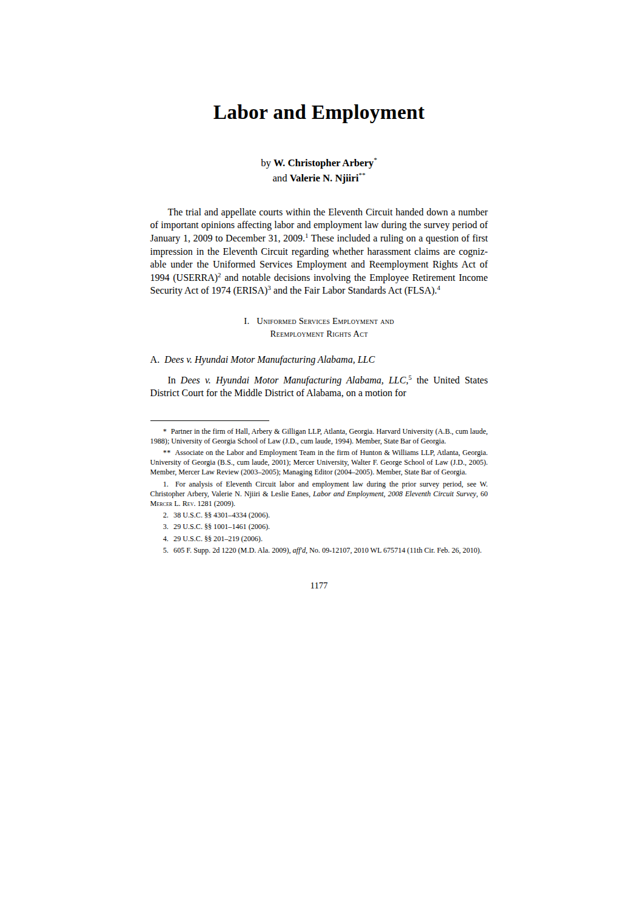Labor and Employment
by W. Christopher Arbery*
and Valerie N. Njiiri**
The trial and appellate courts within the Eleventh Circuit handed down a number of important opinions affecting labor and employment law during the survey period of January 1, 2009 to December 31, 2009.1 These included a ruling on a question of first impression in the Eleventh Circuit regarding whether harassment claims are cognizable under the Uniformed Services Employment and Reemployment Rights Act of 1994 (USERRA)2 and notable decisions involving the Employee Retirement Income Security Act of 1974 (ERISA)3 and the Fair Labor Standards Act (FLSA).4
I. Uniformed Services Employment and
Reemployment Rights Act
A. Dees v. Hyundai Motor Manufacturing Alabama, LLC
In Dees v. Hyundai Motor Manufacturing Alabama, LLC,5 the United States District Court for the Middle District of Alabama, on a motion for
* Partner in the firm of Hall, Arbery & Gilligan LLP, Atlanta, Georgia. Harvard University (A.B., cum laude, 1988); University of Georgia School of Law (J.D., cum laude, 1994). Member, State Bar of Georgia.
** Associate on the Labor and Employment Team in the firm of Hunton & Williams LLP, Atlanta, Georgia. University of Georgia (B.S., cum laude, 2001); Mercer University, Walter F. George School of Law (J.D., 2005). Member, Mercer Law Review (2003–2005); Managing Editor (2004–2005). Member, State Bar of Georgia.
1. For analysis of Eleventh Circuit labor and employment law during the prior survey period, see W. Christopher Arbery, Valerie N. Njiiri & Leslie Eanes, Labor and Employment, 2008 Eleventh Circuit Survey, 60 Mercer L. Rev. 1281 (2009).
2. 38 U.S.C. §§ 4301–4334 (2006).
3. 29 U.S.C. §§ 1001–1461 (2006).
4. 29 U.S.C. §§ 201–219 (2006).
5. 605 F. Supp. 2d 1220 (M.D. Ala. 2009), aff'd, No. 09-12107, 2010 WL 675714 (11th Cir. Feb. 26, 2010).
1177